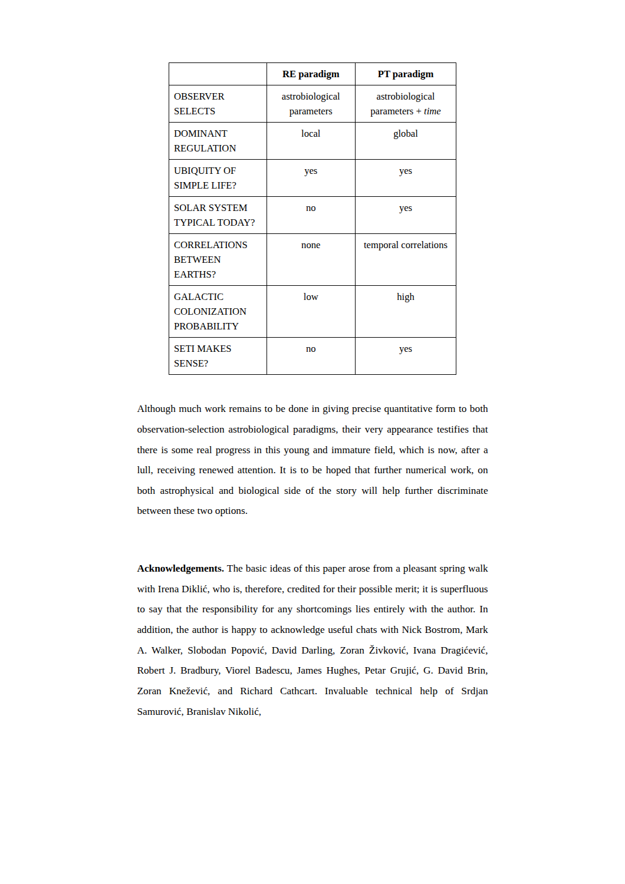| | RE paradigm | PT paradigm |
| OBSERVER SELECTS | astrobiological parameters | astrobiological parameters + time |
| DOMINANT REGULATION | local | global |
| UBIQUITY OF SIMPLE LIFE? | yes | yes |
| SOLAR SYSTEM TYPICAL TODAY? | no | yes |
| CORRELATIONS BETWEEN EARTHS? | none | temporal correlations |
| GALACTIC COLONIZATION PROBABILITY | low | high |
| SETI MAKES SENSE? | no | yes |
Although much work remains to be done in giving precise quantitative form to both observation-selection astrobiological paradigms, their very appearance testifies that there is some real progress in this young and immature field, which is now, after a lull, receiving renewed attention. It is to be hoped that further numerical work, on both astrophysical and biological side of the story will help further discriminate between these two options.
Acknowledgements. The basic ideas of this paper arose from a pleasant spring walk with Irena Diklić, who is, therefore, credited for their possible merit; it is superfluous to say that the responsibility for any shortcomings lies entirely with the author. In addition, the author is happy to acknowledge useful chats with Nick Bostrom, Mark A. Walker, Slobodan Popović, David Darling, Zoran Živković, Ivana Dragićević, Robert J. Bradbury, Viorel Badescu, James Hughes, Petar Grujić, G. David Brin, Zoran Knežević, and Richard Cathcart. Invaluable technical help of Srdjan Samurović, Branislav Nikolić,